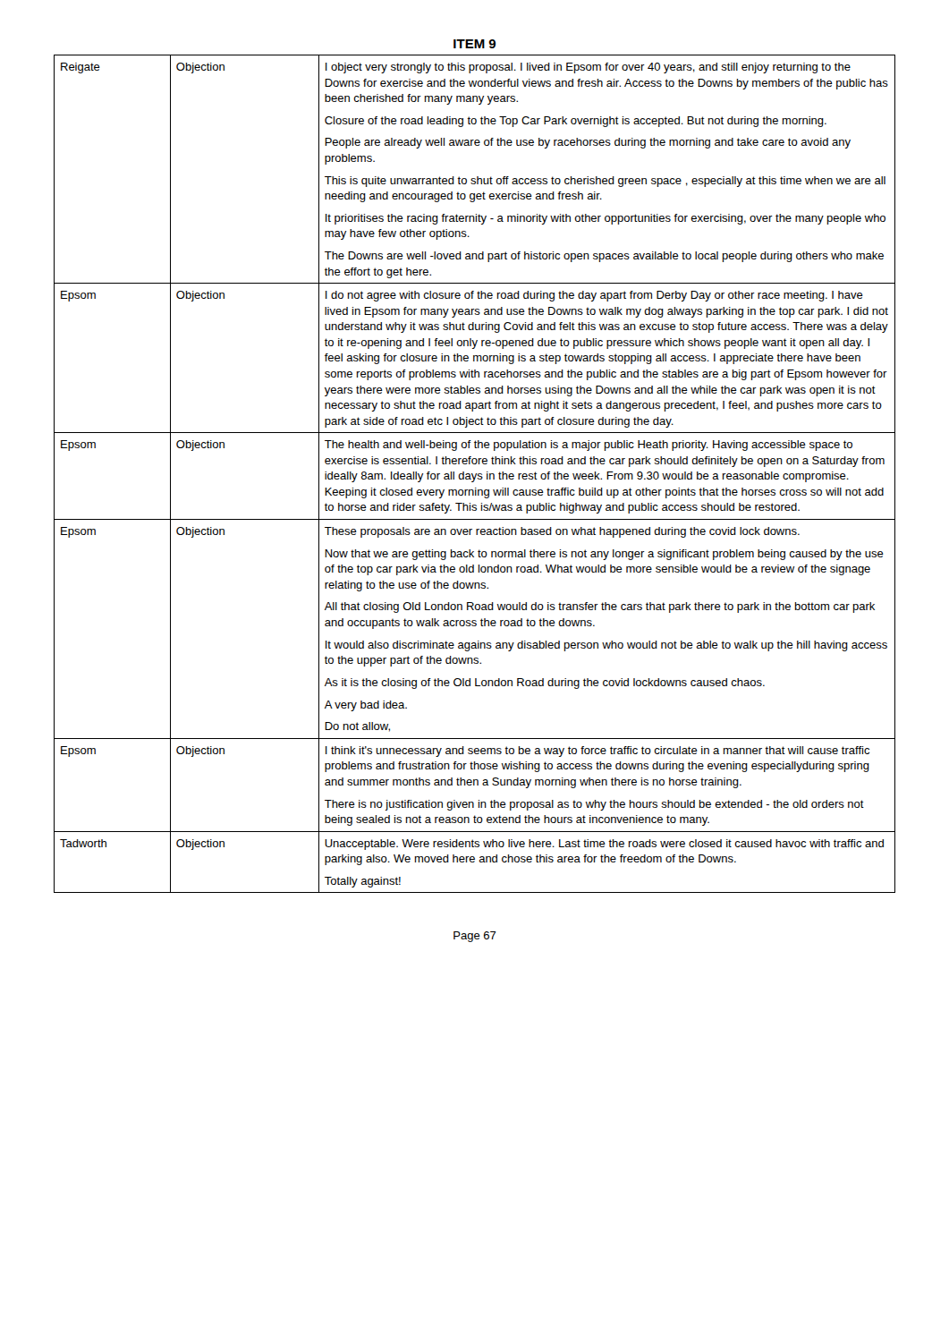ITEM 9
| Reigate | Objection | I object very strongly to this proposal. I lived in Epsom for over 40 years, and still enjoy returning to the Downs for exercise and the wonderful views and fresh air. Access to the Downs by members of the public has been cherished for many many years. Closure of the road leading to the Top Car Park overnight is accepted. But not during the morning. People are already well aware of the use by racehorses during the morning and take care to avoid any problems. This is quite unwarranted to shut off access to cherished green space , especially at this time when we are all needing and encouraged to get exercise and fresh air. It prioritises the racing fraternity - a minority with other opportunities for exercising, over the many people who may have few other options. The Downs are well -loved and part of historic open spaces available to local people during others who make the effort to get here. |
| Epsom | Objection | I do not agree with closure of the road during the day apart from Derby Day or other race meeting. I have lived in Epsom for many years and use the Downs to walk my dog always parking in the top car park. I did not understand why it was shut during Covid and felt this was an excuse to stop future access. There was a delay to it re-opening and I feel only re-opened due to public pressure which shows people want it open all day. I feel asking for closure in the morning is a step towards stopping all access. I appreciate there have been some reports of problems with racehorses and the public and the stables are a big part of Epsom however for years there were more stables and horses using the Downs and all the while the car park was open it is not necessary to shut the road apart from at night it sets a dangerous precedent, I feel, and pushes more cars to park at side of road etc I object to this part of closure during the day. |
| Epsom | Objection | The health and well-being of the population is a major public Heath priority. Having accessible space to exercise is essential. I therefore think this road and the car park should definitely be open on a Saturday from ideally 8am. Ideally for all days in the rest of the week. From 9.30 would be a reasonable compromise. Keeping it closed every morning will cause traffic build up at other points that the horses cross so will not add to horse and rider safety. This is/was a public highway and public access should be restored. |
| Epsom | Objection | These proposals are an over reaction based on what happened during the covid lock downs. Now that we are getting back to normal there is not any longer a significant problem being caused by the use of the top car park via the old london road. What would be more sensible would be a review of the signage relating to the use of the downs. All that closing Old London Road would do is transfer the cars that park there to park in the bottom car park and occupants to walk across the road to the downs. It would also discriminate agains any disabled person who would not be able to walk up the hill having access to the upper part of the downs. As it is the closing of the Old London Road during the covid lockdowns caused chaos. A very bad idea. Do not allow, |
| Epsom | Objection | I think it's unnecessary and seems to be a way to force traffic to circulate in a manner that will cause traffic problems and frustration for those wishing to access the downs during the evening especiallyduring spring and summer months and then a Sunday morning when there is no horse training. There is no justification given in the proposal as to why the hours should be extended - the old orders not being sealed is not a reason to extend the hours at inconvenience to many. |
| Tadworth | Objection | Unacceptable. Were residents who live here. Last time the roads were closed it caused havoc with traffic and parking also. We moved here and chose this area for the freedom of the Downs. Totally against! |
Page 67